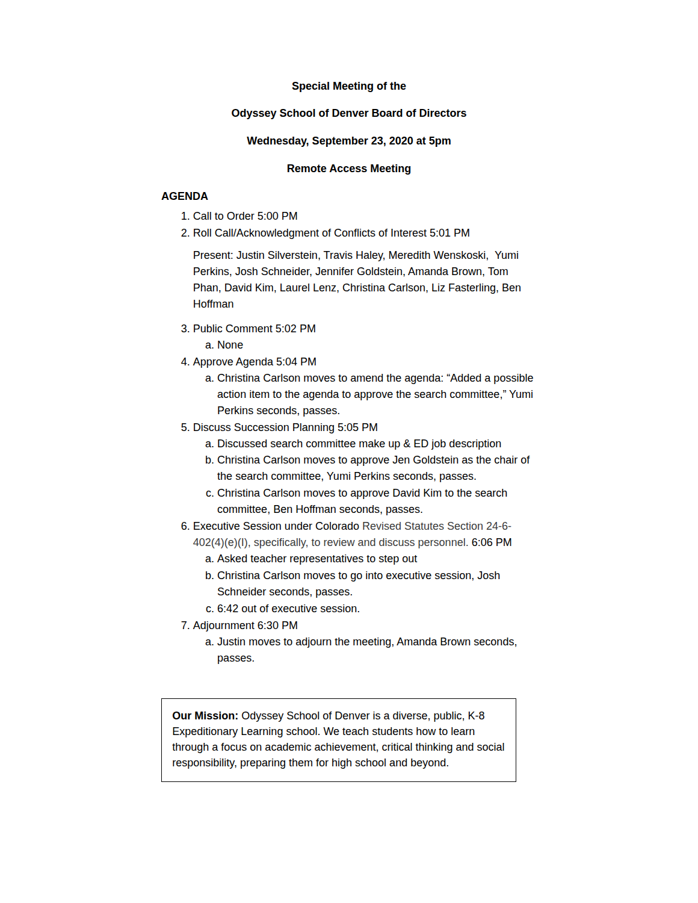Special Meeting of the
Odyssey School of Denver Board of Directors
Wednesday, September 23, 2020 at 5pm
Remote Access Meeting
AGENDA
Call to Order 5:00 PM
Roll Call/Acknowledgment of Conflicts of Interest 5:01 PM
Present: Justin Silverstein, Travis Haley, Meredith Wenskoski, Yumi Perkins, Josh Schneider, Jennifer Goldstein, Amanda Brown, Tom Phan, David Kim, Laurel Lenz, Christina Carlson, Liz Fasterling, Ben Hoffman
Public Comment 5:02 PM
None
Approve Agenda 5:04 PM
Christina Carlson moves to amend the agenda: “Added a possible action item to the agenda to approve the search committee,” Yumi Perkins seconds, passes.
Discuss Succession Planning 5:05 PM
Discussed search committee make up & ED job description
Christina Carlson moves to approve Jen Goldstein as the chair of the search committee, Yumi Perkins seconds, passes.
Christina Carlson moves to approve David Kim to the search committee, Ben Hoffman seconds, passes.
Executive Session under Colorado Revised Statutes Section 24-6-402(4)(e)(I), specifically, to review and discuss personnel. 6:06 PM
Asked teacher representatives to step out
Christina Carlson moves to go into executive session, Josh Schneider seconds, passes.
6:42 out of executive session.
Adjournment 6:30 PM
Justin moves to adjourn the meeting, Amanda Brown seconds, passes.
Our Mission: Odyssey School of Denver is a diverse, public, K-8 Expeditionary Learning school. We teach students how to learn through a focus on academic achievement, critical thinking and social responsibility, preparing them for high school and beyond.